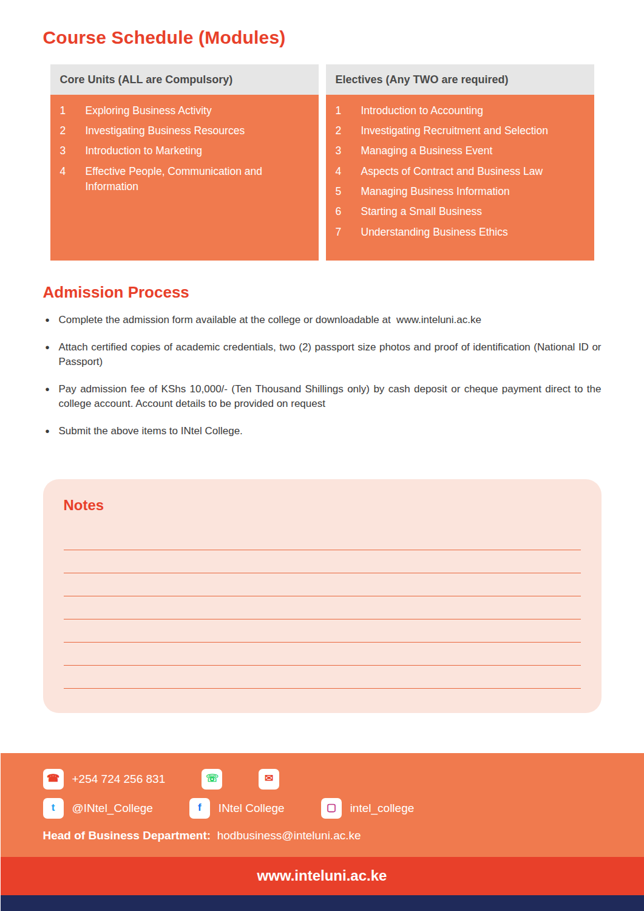Course Schedule (Modules)
| Core Units (ALL are Compulsory) | Electives (Any TWO are required) |
| --- | --- |
| Exploring Business Activity Investigating Business Resources Introduction to Marketing Effective People, Communication and Information | Introduction to Accounting Investigating Recruitment and Selection Managing a Business Event Aspects of Contract and Business Law Managing Business Information Starting a Small Business Understanding Business Ethics |
Admission Process
Complete the admission form available at the college or downloadable at www.inteluni.ac.ke
Attach certified copies of academic credentials, two (2) passport size photos and proof of identification (National ID or Passport)
Pay admission fee of KShs 10,000/- (Ten Thousand Shillings only) by cash deposit or cheque payment direct to the college account. Account details to be provided on request
Submit the above items to INtel College.
Notes
☎ +254 724 256 831
☏
✉
t @INtel_College
f INtel College
▢ intel_college
Head of Business Department: hodbusiness@inteluni.ac.ke
www.inteluni.ac.ke